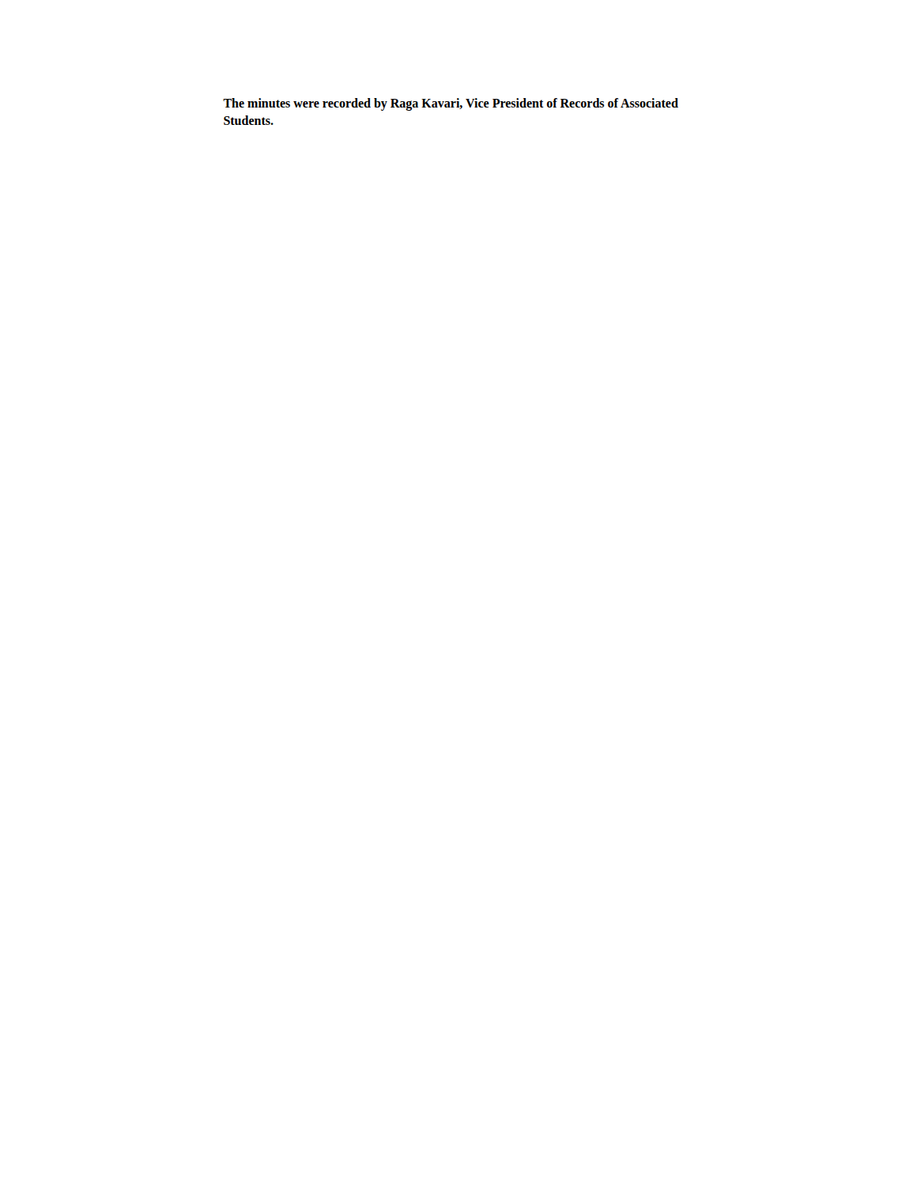The minutes were recorded by Raga Kavari, Vice President of Records of Associated Students.